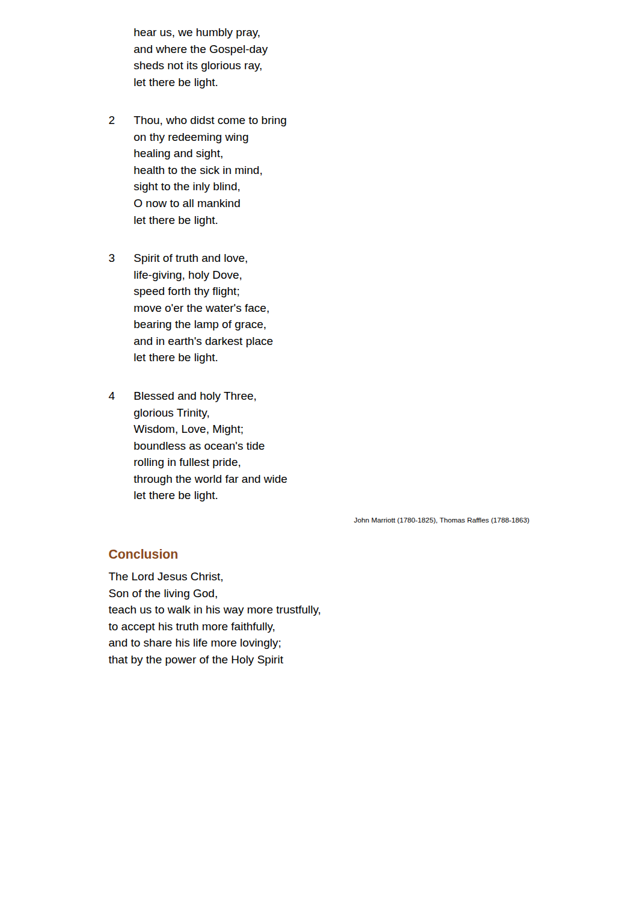hear us, we humbly pray,
and where the Gospel-day
sheds not its glorious ray,
let there be light.
2
Thou, who didst come to bring
on thy redeeming wing
healing and sight,
health to the sick in mind,
sight to the inly blind,
O now to all mankind
let there be light.
3
Spirit of truth and love,
life-giving, holy Dove,
speed forth thy flight;
move o'er the water's face,
bearing the lamp of grace,
and in earth's darkest place
let there be light.
4
Blessed and holy Three,
glorious Trinity,
Wisdom, Love, Might;
boundless as ocean's tide
rolling in fullest pride,
through the world far and wide
let there be light.
John Marriott (1780-1825), Thomas Raffles (1788-1863)
Conclusion
The Lord Jesus Christ,
Son of the living God,
teach us to walk in his way more trustfully,
to accept his truth more faithfully,
and to share his life more lovingly;
that by the power of the Holy Spirit